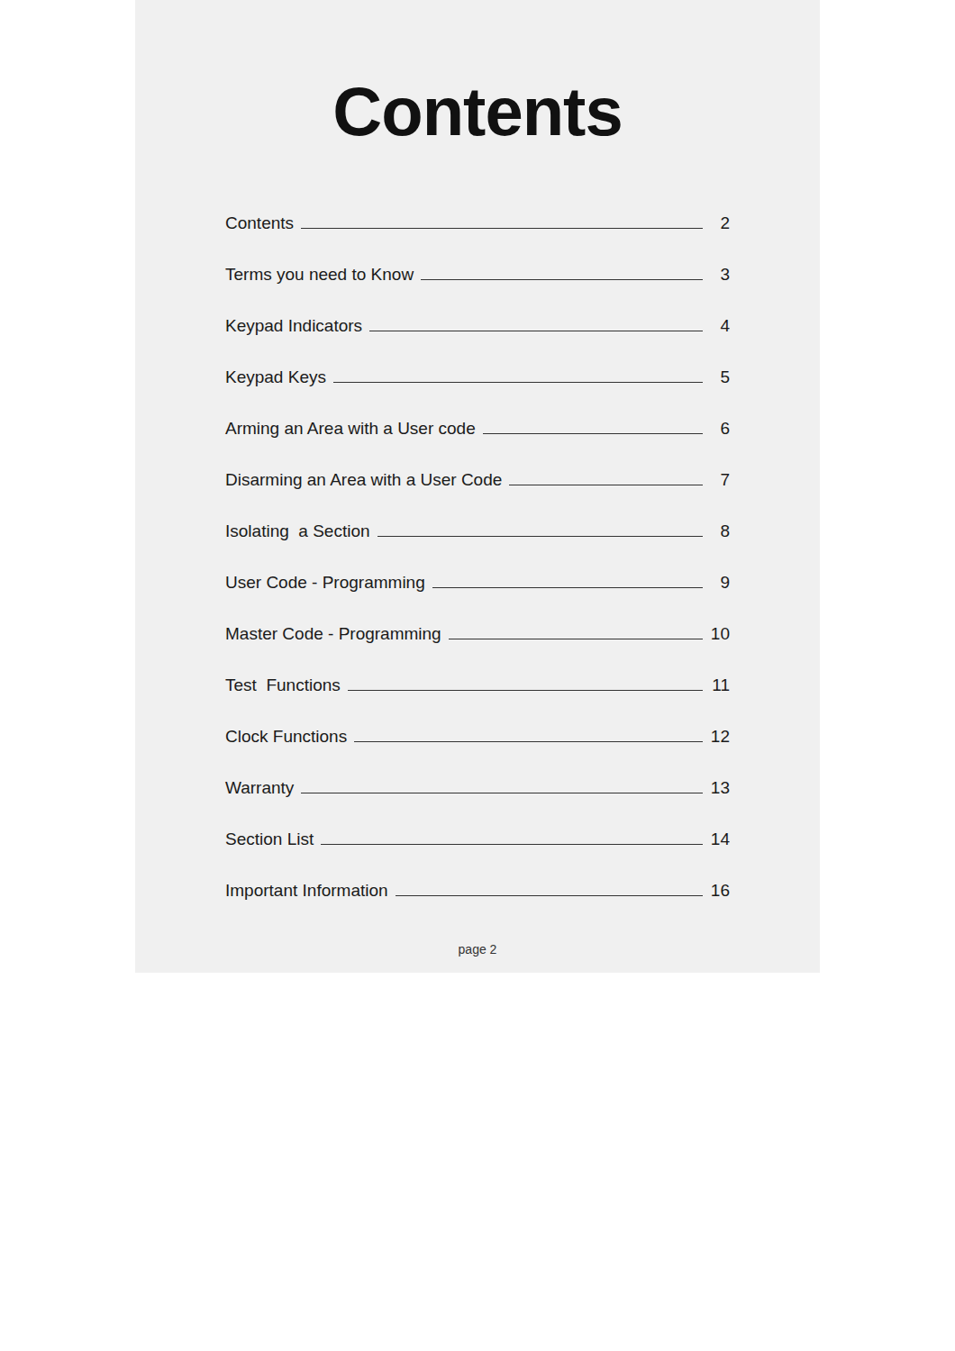Contents
Contents 2
Terms you need to Know 3
Keypad Indicators 4
Keypad Keys 5
Arming an Area with a User code 6
Disarming an Area with a User Code 7
Isolating a Section 8
User Code - Programming 9
Master Code - Programming 10
Test Functions 11
Clock Functions 12
Warranty 13
Section List 14
Important Information 16
page 2